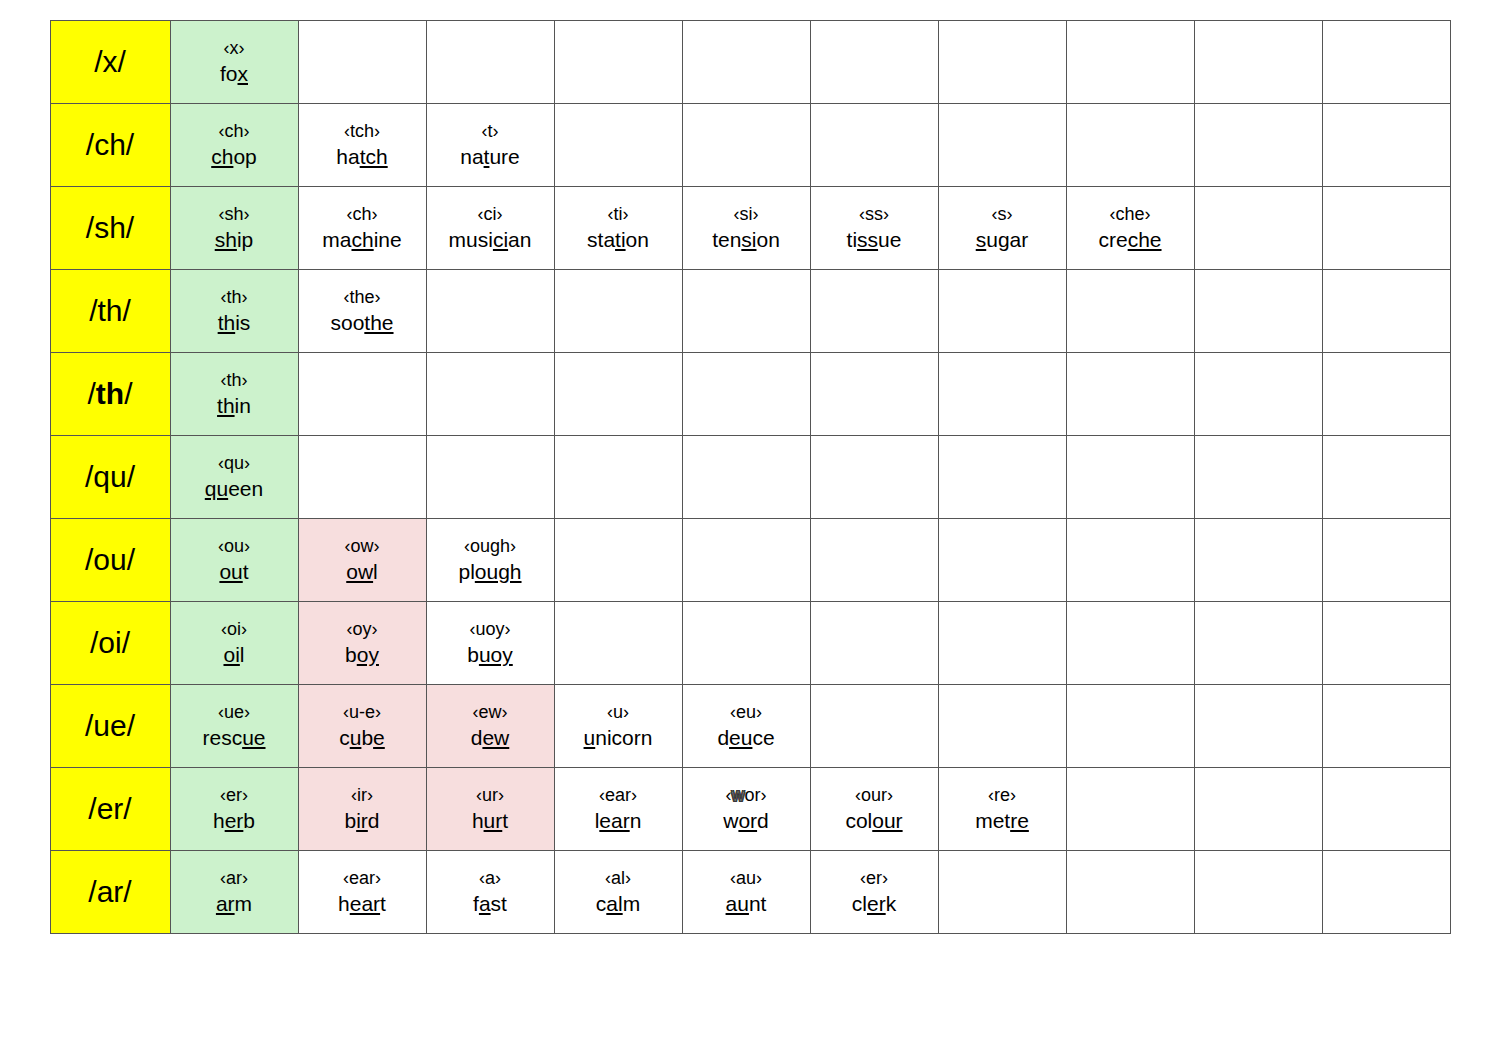| /x/ | ‹x› fo x | | | | | | | | | |
| /ch/ | ‹ch› ch op | ‹tch› ha tch | ‹t› na t ure | | | | | | | |
| /sh/ | ‹sh› sh ip | ‹ch› ma ch ine | ‹ci› musi ci an | ‹ti› sta ti on | ‹si› ten si on | ‹ss› ti ss ue | ‹s› s ugar | ‹che› cre che | | |
| /th/ | ‹th› th is | ‹the› soo the | | | | | | | | |
| / th / | ‹th› th in | | | | | | | | | |
| /qu/ | ‹qu› qu een | | | | | | | | | |
| /ou/ | ‹ou› ou t | ‹ow› ow l | ‹ough› pl ough | | | | | | | |
| /oi/ | ‹oi› oi l | ‹oy› b oy | ‹uoy› b uoy | | | | | | | |
| /ue/ | ‹ue› resc ue | ‹u-e› c u b e | ‹ew› d ew | ‹u› u nicorn | ‹eu› d eu ce | | | | | |
| /er/ | ‹er› h er b | ‹ir› b ir d | ‹ur› h ur t | ‹ear› l ear n | ‹ w or› w or d | ‹our› col our | ‹re› met re | | | |
| /ar/ | ‹ar› ar m | ‹ear› h ear t | ‹a› f a st | ‹al› c al m | ‹au› au nt | ‹er› cl er k | | | | |